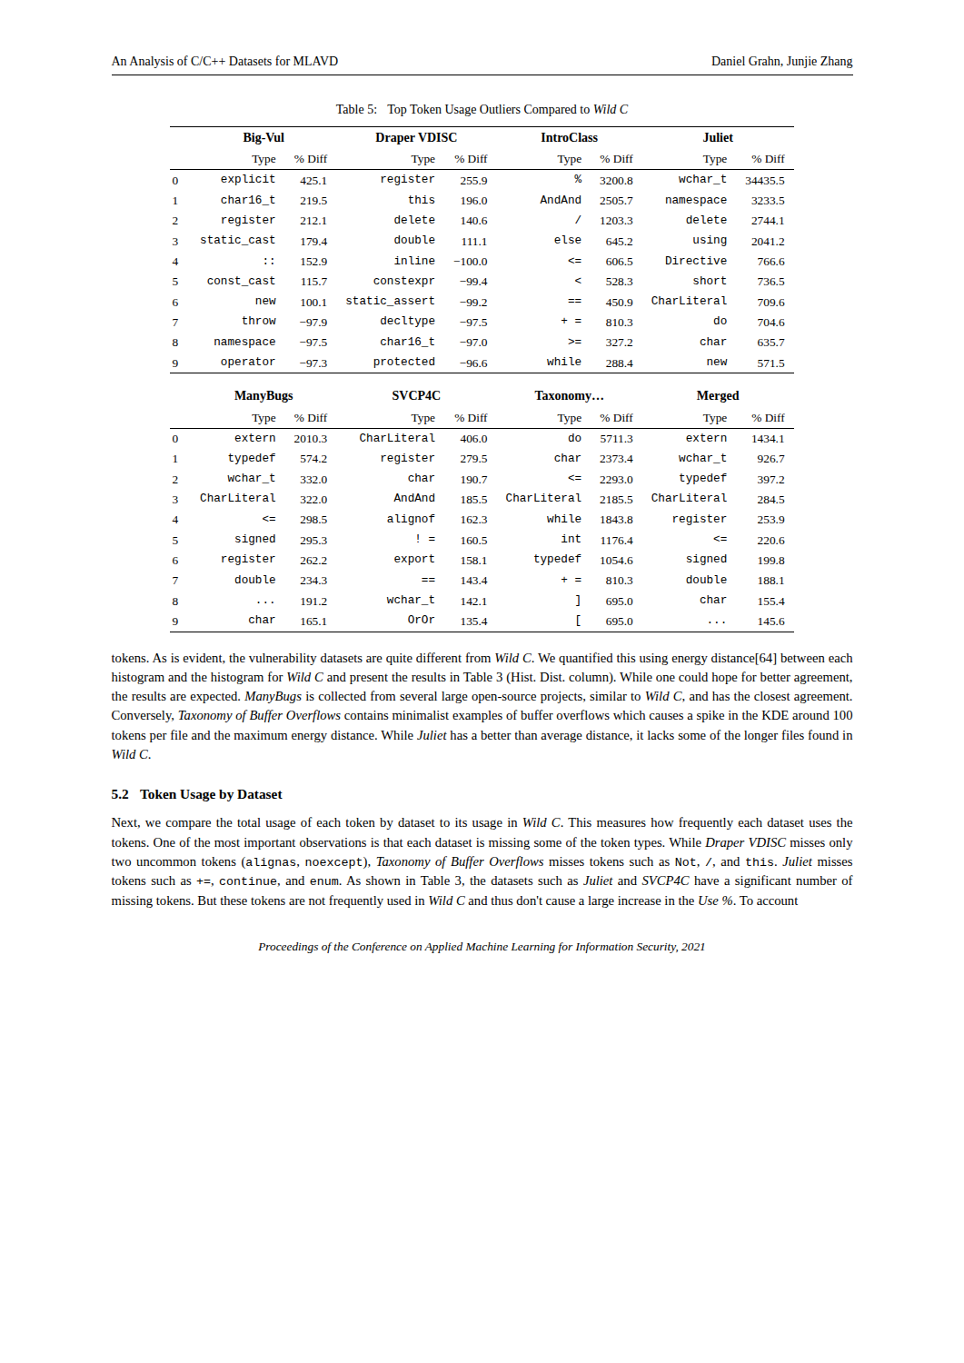An Analysis of C/C++ Datasets for MLAVD Daniel Grahn, Junjie Zhang
Table 5: Top Token Usage Outliers Compared to Wild C
| | Big-Vul | Draper VDISC | IntroClass | Juliet |
| --- | --- | --- | --- | --- |
| | Type | % Diff | Type | % Diff | Type | % Diff | Type | % Diff |
| 0 | explicit | 425.1 | register | 255.9 | % | 3200.8 | wchar_t | 34435.5 |
| 1 | char16_t | 219.5 | this | 196.0 | AndAnd | 2505.7 | namespace | 3233.5 |
| 2 | register | 212.1 | delete | 140.6 | / | 1203.3 | delete | 2744.1 |
| 3 | static_cast | 179.4 | double | 111.1 | else | 645.2 | using | 2041.2 |
| 4 | :: | 152.9 | inline | −100.0 | <= | 606.5 | Directive | 766.6 |
| 5 | const_cast | 115.7 | constexpr | −99.4 | < | 528.3 | short | 736.5 |
| 6 | new | 100.1 | static_assert | −99.2 | == | 450.9 | CharLiteral | 709.6 |
| 7 | throw | −97.9 | decltype | −97.5 | + = | 810.3 | do | 704.6 |
| 8 | namespace | −97.5 | char16_t | −97.0 | >= | 327.2 | char | 635.7 |
| 9 | operator | −97.3 | protected | −96.6 | while | 288.4 | new | 571.5 |
| | ManyBugs | SVCP4C | Taxonomy… | Merged |
| | Type | % Diff | Type | % Diff | Type | % Diff | Type | % Diff |
| 0 | extern | 2010.3 | CharLiteral | 406.0 | do | 5711.3 | extern | 1434.1 |
| 1 | typedef | 574.2 | register | 279.5 | char | 2373.4 | wchar_t | 926.7 |
| 2 | wchar_t | 332.0 | char | 190.7 | <= | 2293.0 | typedef | 397.2 |
| 3 | CharLiteral | 322.0 | AndAnd | 185.5 | CharLiteral | 2185.5 | CharLiteral | 284.5 |
| 4 | <= | 298.5 | alignof | 162.3 | while | 1843.8 | register | 253.9 |
| 5 | signed | 295.3 | ! = | 160.5 | int | 1176.4 | <= | 220.6 |
| 6 | register | 262.2 | export | 158.1 | typedef | 1054.6 | signed | 199.8 |
| 7 | double | 234.3 | == | 143.4 | + = | 810.3 | double | 188.1 |
| 8 | ... | 191.2 | wchar_t | 142.1 | ] | 695.0 | char | 155.4 |
| 9 | char | 165.1 | OrOr | 135.4 | [ | 695.0 | ... | 145.6 |
tokens. As is evident, the vulnerability datasets are quite different from Wild C. We quantified this using energy distance[64] between each histogram and the histogram for Wild C and present the results in Table 3 (Hist. Dist. column). While one could hope for better agreement, the results are expected. ManyBugs is collected from several large open-source projects, similar to Wild C, and has the closest agreement. Conversely, Taxonomy of Buffer Overflows contains minimalist examples of buffer overflows which causes a spike in the KDE around 100 tokens per file and the maximum energy distance. While Juliet has a better than average distance, it lacks some of the longer files found in Wild C.
5.2 Token Usage by Dataset
Next, we compare the total usage of each token by dataset to its usage in Wild C. This measures how frequently each dataset uses the tokens. One of the most important observations is that each dataset is missing some of the token types. While Draper VDISC misses only two uncommon tokens (alignas, noexcept), Taxonomy of Buffer Overflows misses tokens such as Not, /, and this. Juliet misses tokens such as +=, continue, and enum. As shown in Table 3, the datasets such as Juliet and SVCP4C have a significant number of missing tokens. But these tokens are not frequently used in Wild C and thus don't cause a large increase in the Use %. To account
Proceedings of the Conference on Applied Machine Learning for Information Security, 2021